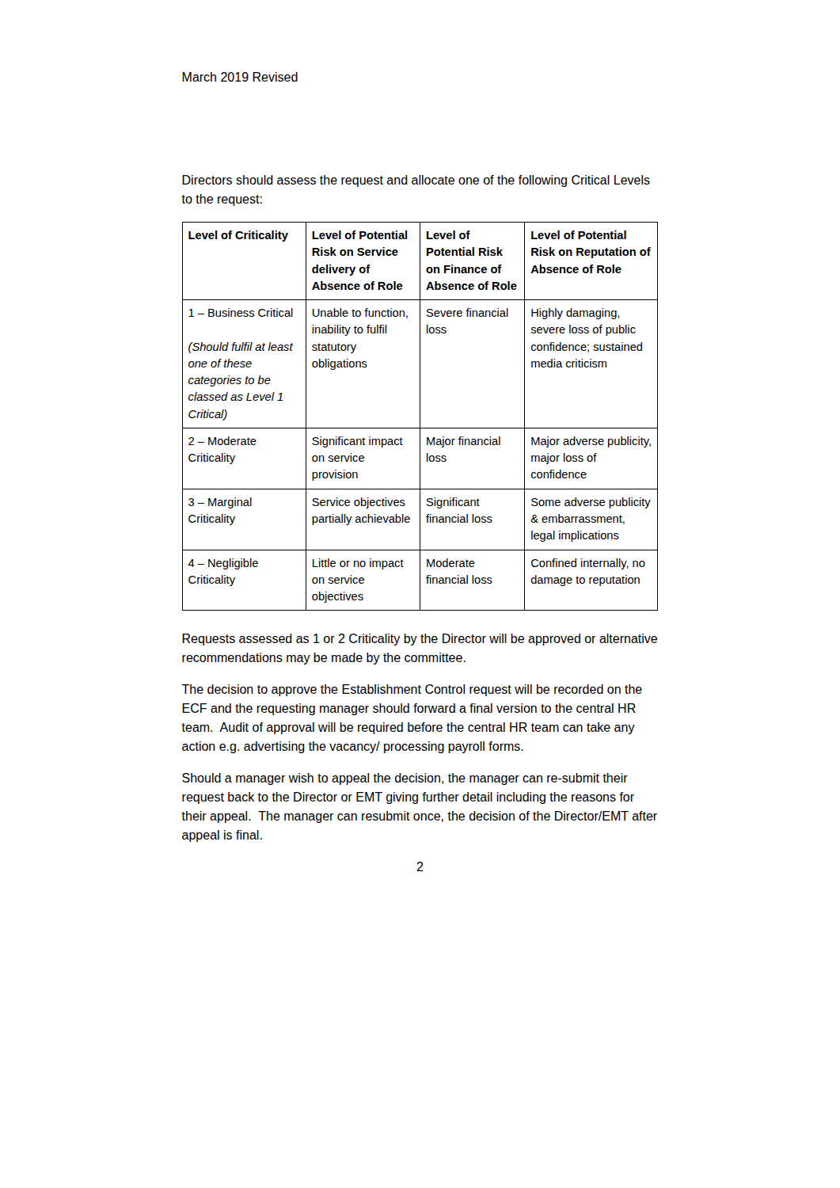March 2019 Revised
Directors should assess the request and allocate one of the following Critical Levels to the request:
| Level of Criticality | Level of Potential Risk on Service delivery of Absence of Role | Level of Potential Risk on Finance of Absence of Role | Level of Potential Risk on Reputation of Absence of Role |
| --- | --- | --- | --- |
| 1 – Business Critical (Should fulfil at least one of these categories to be classed as Level 1 Critical) | Unable to function, inability to fulfil statutory obligations | Severe financial loss | Highly damaging, severe loss of public confidence; sustained media criticism |
| 2 – Moderate Criticality | Significant impact on service provision | Major financial loss | Major adverse publicity, major loss of confidence |
| 3 – Marginal Criticality | Service objectives partially achievable | Significant financial loss | Some adverse publicity & embarrassment, legal implications |
| 4 – Negligible Criticality | Little or no impact on service objectives | Moderate financial loss | Confined internally, no damage to reputation |
Requests assessed as 1 or 2 Criticality by the Director will be approved or alternative recommendations may be made by the committee.
The decision to approve the Establishment Control request will be recorded on the ECF and the requesting manager should forward a final version to the central HR team. Audit of approval will be required before the central HR team can take any action e.g. advertising the vacancy/ processing payroll forms.
Should a manager wish to appeal the decision, the manager can re-submit their request back to the Director or EMT giving further detail including the reasons for their appeal. The manager can resubmit once, the decision of the Director/EMT after appeal is final.
2